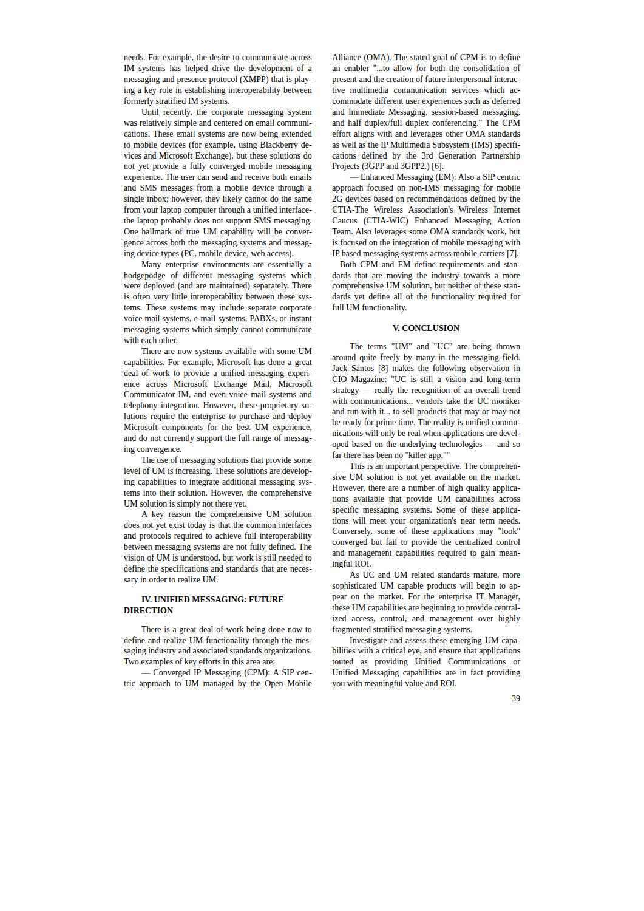needs. For example, the desire to communicate across IM systems has helped drive the development of a messaging and presence protocol (XMPP) that is playing a key role in establishing interoperability between formerly stratified IM systems.
Until recently, the corporate messaging system was relatively simple and centered on email communications. These email systems are now being extended to mobile devices (for example, using Blackberry devices and Microsoft Exchange), but these solutions do not yet provide a fully converged mobile messaging experience. The user can send and receive both emails and SMS messages from a mobile device through a single inbox; however, they likely cannot do the same from your laptop computer through a unified interface- the laptop probably does not support SMS messaging. One hallmark of true UM capability will be convergence across both the messaging systems and messaging device types (PC, mobile device, web access).
Many enterprise environments are essentially a hodgepodge of different messaging systems which were deployed (and are maintained) separately. There is often very little interoperability between these systems. These systems may include separate corporate voice mail systems, e-mail systems, PABXs, or instant messaging systems which simply cannot communicate with each other.
There are now systems available with some UM capabilities. For example, Microsoft has done a great deal of work to provide a unified messaging experience across Microsoft Exchange Mail, Microsoft Communicator IM, and even voice mail systems and telephony integration. However, these proprietary solutions require the enterprise to purchase and deploy Microsoft components for the best UM experience, and do not currently support the full range of messaging convergence.
The use of messaging solutions that provide some level of UM is increasing. These solutions are developing capabilities to integrate additional messaging systems into their solution. However, the comprehensive UM solution is simply not there yet.
A key reason the comprehensive UM solution does not yet exist today is that the common interfaces and protocols required to achieve full interoperability between messaging systems are not fully defined. The vision of UM is understood, but work is still needed to define the specifications and standards that are necessary in order to realize UM.
IV. Unified Messaging: Future Direction
There is a great deal of work being done now to define and realize UM functionality through the messaging industry and associated standards organizations. Two examples of key efforts in this area are:
— Converged IP Messaging (CPM): A SIP centric approach to UM managed by the Open Mobile Alliance (OMA). The stated goal of CPM is to define an enabler "...to allow for both the consolidation of present and the creation of future interpersonal interactive multimedia communication services which accommodate different user experiences such as deferred and Immediate Messaging, session-based messaging, and half duplex/full duplex conferencing." The CPM effort aligns with and leverages other OMA standards as well as the IP Multimedia Subsystem (IMS) specifications defined by the 3rd Generation Partnership Projects (3GPP and 3GPP2.) [6].
— Enhanced Messaging (EM): Also a SIP centric approach focused on non-IMS messaging for mobile 2G devices based on recommendations defined by the CTIA-The Wireless Association's Wireless Internet Caucus (CTIA-WIC) Enhanced Messaging Action Team. Also leverages some OMA standards work, but is focused on the integration of mobile messaging with IP based messaging systems across mobile carriers [7].
Both CPM and EM define requirements and standards that are moving the industry towards a more comprehensive UM solution, but neither of these standards yet define all of the functionality required for full UM functionality.
V. Conclusion
The terms "UM" and "UC" are being thrown around quite freely by many in the messaging field. Jack Santos [8] makes the following observation in CIO Magazine: "UC is still a vision and long-term strategy — really the recognition of an overall trend with communications... vendors take the UC moniker and run with it... to sell products that may or may not be ready for prime time. The reality is unified communications will only be real when applications are developed based on the underlying technologies — and so far there has been no "killer app.""
This is an important perspective. The comprehensive UM solution is not yet available on the market. However, there are a number of high quality applications available that provide UM capabilities across specific messaging systems. Some of these applications will meet your organization's near term needs. Conversely, some of these applications may "look" converged but fail to provide the centralized control and management capabilities required to gain meaningful ROI.
As UC and UM related standards mature, more sophisticated UM capable products will begin to appear on the market. For the enterprise IT Manager, these UM capabilities are beginning to provide centralized access, control, and management over highly fragmented stratified messaging systems.
Investigate and assess these emerging UM capabilities with a critical eye, and ensure that applications touted as providing Unified Communications or Unified Messaging capabilities are in fact providing you with meaningful value and ROI.
39